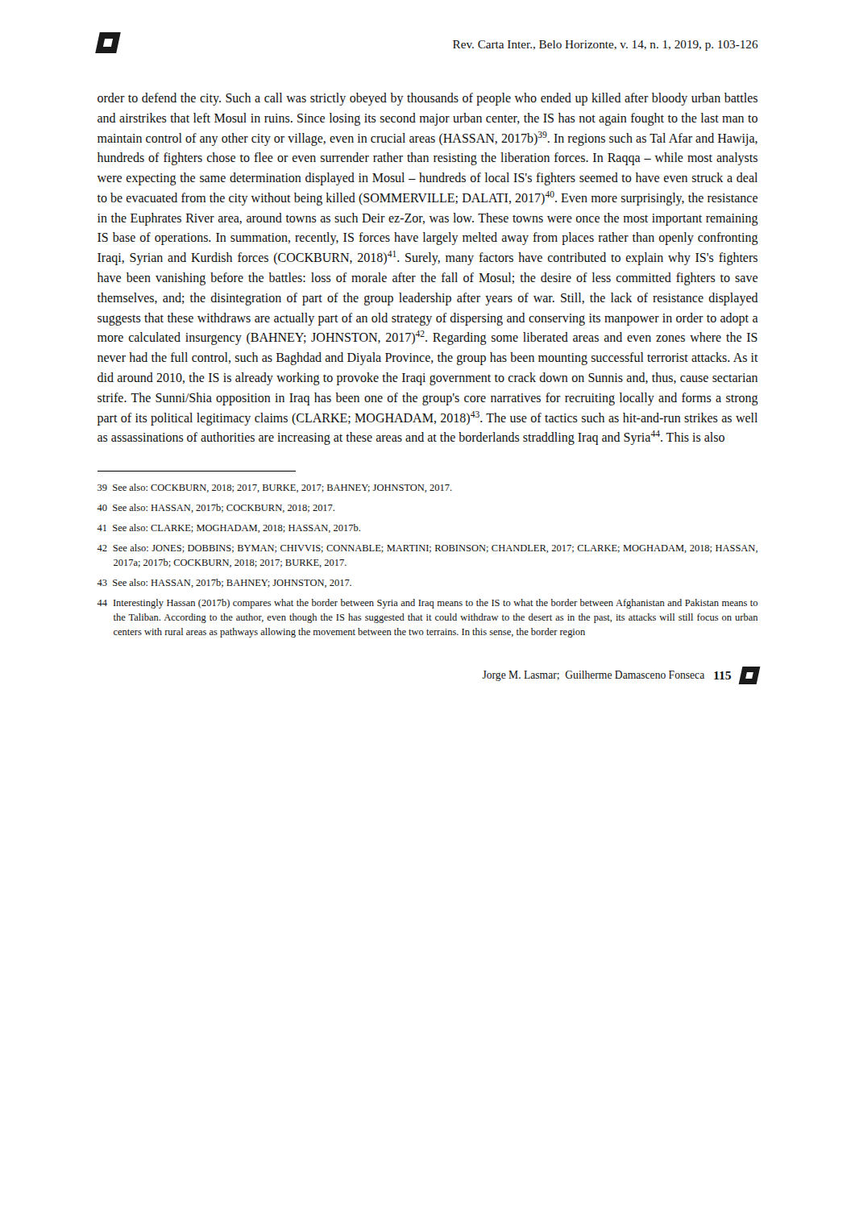Rev. Carta Inter., Belo Horizonte, v. 14, n. 1, 2019, p. 103-126
order to defend the city. Such a call was strictly obeyed by thousands of people who ended up killed after bloody urban battles and airstrikes that left Mosul in ruins. Since losing its second major urban center, the IS has not again fought to the last man to maintain control of any other city or village, even in crucial areas (HASSAN, 2017b)39. In regions such as Tal Afar and Hawija, hundreds of fighters chose to flee or even surrender rather than resisting the liberation forces. In Raqqa – while most analysts were expecting the same determination displayed in Mosul – hundreds of local IS's fighters seemed to have even struck a deal to be evacuated from the city without being killed (SOMMERVILLE; DALATI, 2017)40. Even more surprisingly, the resistance in the Euphrates River area, around towns as such Deir ez-Zor, was low. These towns were once the most important remaining IS base of operations. In summation, recently, IS forces have largely melted away from places rather than openly confronting Iraqi, Syrian and Kurdish forces (COCKBURN, 2018)41. Surely, many factors have contributed to explain why IS's fighters have been vanishing before the battles: loss of morale after the fall of Mosul; the desire of less committed fighters to save themselves, and; the disintegration of part of the group leadership after years of war. Still, the lack of resistance displayed suggests that these withdraws are actually part of an old strategy of dispersing and conserving its manpower in order to adopt a more calculated insurgency (BAHNEY; JOHNSTON, 2017)42. Regarding some liberated areas and even zones where the IS never had the full control, such as Baghdad and Diyala Province, the group has been mounting successful terrorist attacks. As it did around 2010, the IS is already working to provoke the Iraqi government to crack down on Sunnis and, thus, cause sectarian strife. The Sunni/Shia opposition in Iraq has been one of the group's core narratives for recruiting locally and forms a strong part of its political legitimacy claims (CLARKE; MOGHADAM, 2018)43. The use of tactics such as hit-and-run strikes as well as assassinations of authorities are increasing at these areas and at the borderlands straddling Iraq and Syria44. This is also
39 See also: COCKBURN, 2018; 2017, BURKE, 2017; BAHNEY; JOHNSTON, 2017.
40 See also: HASSAN, 2017b; COCKBURN, 2018; 2017.
41 See also: CLARKE; MOGHADAM, 2018; HASSAN, 2017b.
42 See also: JONES; DOBBINS; BYMAN; CHIVVIS; CONNABLE; MARTINI; ROBINSON; CHANDLER, 2017; CLARKE; MOGHADAM, 2018; HASSAN, 2017a; 2017b; COCKBURN, 2018; 2017; BURKE, 2017.
43 See also: HASSAN, 2017b; BAHNEY; JOHNSTON, 2017.
44 Interestingly Hassan (2017b) compares what the border between Syria and Iraq means to the IS to what the border between Afghanistan and Pakistan means to the Taliban. According to the author, even though the IS has suggested that it could withdraw to the desert as in the past, its attacks will still focus on urban centers with rural areas as pathways allowing the movement between the two terrains. In this sense, the border region
Jorge M. Lasmar; Guilherme Damasceno Fonseca 115